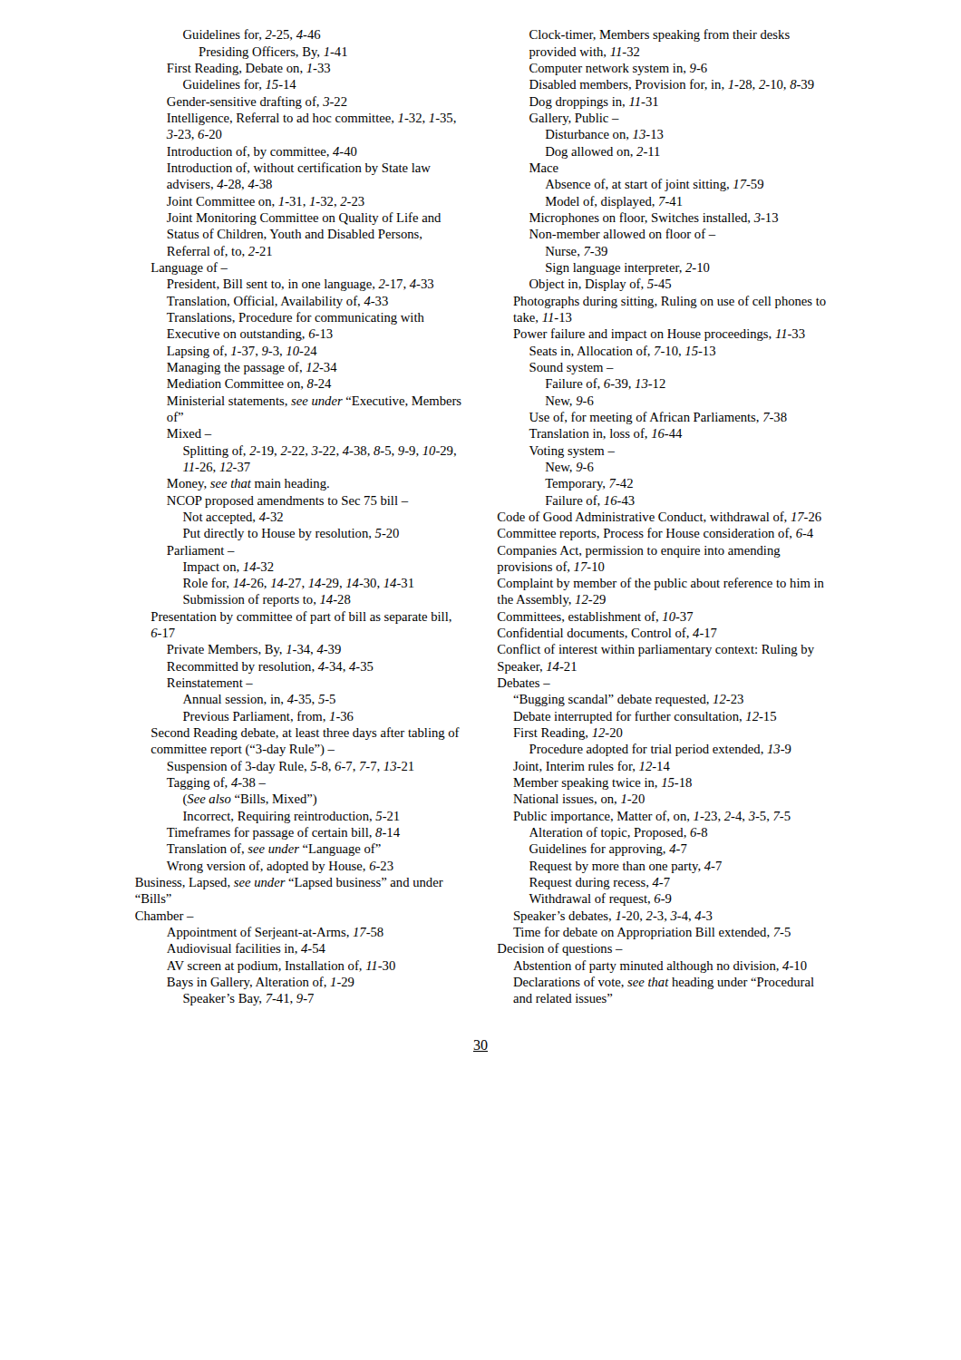Guidelines for, 2-25, 4-46
Presiding Officers, By, 1-41
First Reading, Debate on, 1-33
Guidelines for, 15-14
Gender-sensitive drafting of, 3-22
Intelligence, Referral to ad hoc committee, 1-32, 1-35, 3-23, 6-20
Introduction of, by committee, 4-40
Introduction of, without certification by State law advisers, 4-28, 4-38
Joint Committee on, 1-31, 1-32, 2-23
Joint Monitoring Committee on Quality of Life and Status of Children, Youth and Disabled Persons, Referral of, to, 2-21
Language of –
President, Bill sent to, in one language, 2-17, 4-33
Translation, Official, Availability of, 4-33
Translations, Procedure for communicating with Executive on outstanding, 6-13
Lapsing of, 1-37, 9-3, 10-24
Managing the passage of, 12-34
Mediation Committee on, 8-24
Ministerial statements, see under “Executive, Members of”
Mixed –
Splitting of, 2-19, 2-22, 3-22, 4-38, 8-5, 9-9, 10-29, 11-26, 12-37
Money, see that main heading.
NCOP proposed amendments to Sec 75 bill –
Not accepted, 4-32
Put directly to House by resolution, 5-20
Parliament –
Impact on, 14-32
Role for, 14-26, 14-27, 14-29, 14-30, 14-31
Submission of reports to, 14-28
Presentation by committee of part of bill as separate bill, 6-17
Private Members, By, 1-34, 4-39
Recommitted by resolution, 4-34, 4-35
Reinstatement –
Annual session, in, 4-35, 5-5
Previous Parliament, from, 1-36
Second Reading debate, at least three days after tabling of committee report (“3-day Rule”) –
Suspension of 3-day Rule, 5-8, 6-7, 7-7, 13-21
Tagging of, 4-38 –
(See also “Bills, Mixed”)
Incorrect, Requiring reintroduction, 5-21
Timeframes for passage of certain bill, 8-14
Translation of, see under “Language of”
Wrong version of, adopted by House, 6-23
Business, Lapsed, see under “Lapsed business” and under “Bills”
Chamber –
Appointment of Serjeant-at-Arms, 17-58
Audiovisual facilities in, 4-54
AV screen at podium, Installation of, 11-30
Bays in Gallery, Alteration of, 1-29
Speaker’s Bay, 7-41, 9-7
Clock-timer, Members speaking from their desks provided with, 11-32
Computer network system in, 9-6
Disabled members, Provision for, in, 1-28, 2-10, 8-39
Dog droppings in, 11-31
Gallery, Public –
Disturbance on, 13-13
Dog allowed on, 2-11
Mace
Absence of, at start of joint sitting, 17-59
Model of, displayed, 7-41
Microphones on floor, Switches installed, 3-13
Non-member allowed on floor of –
Nurse, 7-39
Sign language interpreter, 2-10
Object in, Display of, 5-45
Photographs during sitting, Ruling on use of cell phones to take, 11-13
Power failure and impact on House proceedings, 11-33
Seats in, Allocation of, 7-10, 15-13
Sound system –
Failure of, 6-39, 13-12
New, 9-6
Use of, for meeting of African Parliaments, 7-38
Translation in, loss of, 16-44
Voting system –
New, 9-6
Temporary, 7-42
Failure of, 16-43
Code of Good Administrative Conduct, withdrawal of, 17-26
Committee reports, Process for House consideration of, 6-4
Companies Act, permission to enquire into amending provisions of, 17-10
Complaint by member of the public about reference to him in the Assembly, 12-29
Committees, establishment of, 10-37
Confidential documents, Control of, 4-17
Conflict of interest within parliamentary context: Ruling by Speaker, 14-21
Debates –
“Bugging scandal” debate requested, 12-23
Debate interrupted for further consultation, 12-15
First Reading, 12-20
Procedure adopted for trial period extended, 13-9
Joint, Interim rules for, 12-14
Member speaking twice in, 15-18
National issues, on, 1-20
Public importance, Matter of, on, 1-23, 2-4, 3-5, 7-5
Alteration of topic, Proposed, 6-8
Guidelines for approving, 4-7
Request by more than one party, 4-7
Request during recess, 4-7
Withdrawal of request, 6-9
Speaker’s debates, 1-20, 2-3, 3-4, 4-3
Time for debate on Appropriation Bill extended, 7-5
Decision of questions –
Abstention of party minuted although no division, 4-10 Declarations of vote, see that heading under “Procedural and related issues”
30